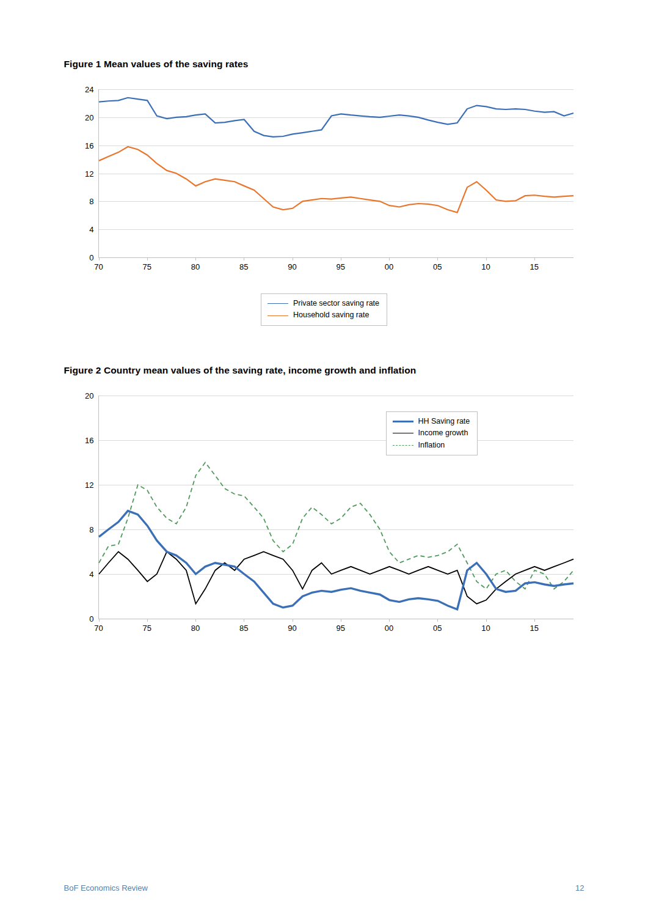Figure 1 Mean values of the saving rates
24
20
16
12
8
4 0
70
75
80
85
90
95
00
05
10
15
Private sector saving rate
Household saving rate
Figure 2 Country mean values of the saving rate, income growth and inflation
20
16
12
8
4 0
70
75
80
85
90
95
00
05
10
15
HH Saving rate
Income growth
Inflation
BoF Economics Review 12